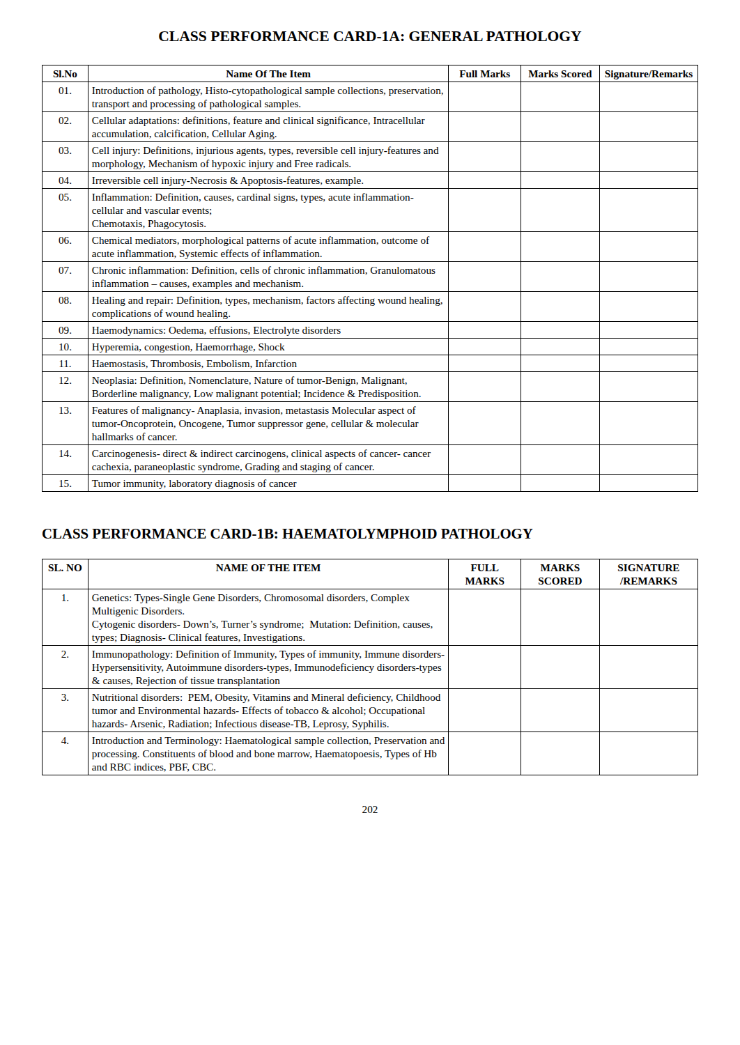CLASS PERFORMANCE CARD-1A: GENERAL PATHOLOGY
| Sl.No | Name Of The Item | Full Marks | Marks Scored | Signature/Remarks |
| --- | --- | --- | --- | --- |
| 01. | Introduction of pathology, Histo-cytopathological sample collections, preservation, transport and processing of pathological samples. | | | |
| 02. | Cellular adaptations: definitions, feature and clinical significance, Intracellular accumulation, calcification, Cellular Aging. | | | |
| 03. | Cell injury: Definitions, injurious agents, types, reversible cell injury-features and morphology, Mechanism of hypoxic injury and Free radicals. | | | |
| 04. | Irreversible cell injury-Necrosis & Apoptosis-features, example. | | | |
| 05. | Inflammation: Definition, causes, cardinal signs, types, acute inflammation- cellular and vascular events; Chemotaxis, Phagocytosis. | | | |
| 06. | Chemical mediators, morphological patterns of acute inflammation, outcome of acute inflammation, Systemic effects of inflammation. | | | |
| 07. | Chronic inflammation: Definition, cells of chronic inflammation, Granulomatous inflammation – causes, examples and mechanism. | | | |
| 08. | Healing and repair: Definition, types, mechanism, factors affecting wound healing, complications of wound healing. | | | |
| 09. | Haemodynamics: Oedema, effusions, Electrolyte disorders | | | |
| 10. | Hyperemia, congestion, Haemorrhage, Shock | | | |
| 11. | Haemostasis, Thrombosis, Embolism, Infarction | | | |
| 12. | Neoplasia: Definition, Nomenclature, Nature of tumor-Benign, Malignant, Borderline malignancy, Low malignant potential; Incidence & Predisposition. | | | |
| 13. | Features of malignancy- Anaplasia, invasion, metastasis Molecular aspect of tumor-Oncoprotein, Oncogene, Tumor suppressor gene, cellular & molecular hallmarks of cancer. | | | |
| 14. | Carcinogenesis- direct & indirect carcinogens, clinical aspects of cancer- cancer cachexia, paraneoplastic syndrome, Grading and staging of cancer. | | | |
| 15. | Tumor immunity, laboratory diagnosis of cancer | | | |
CLASS PERFORMANCE CARD-1B: HAEMATOLYMPHOID PATHOLOGY
| SL. NO | NAME OF THE ITEM | FULL MARKS | MARKS SCORED | SIGNATURE /REMARKS |
| --- | --- | --- | --- | --- |
| 1. | Genetics: Types-Single Gene Disorders, Chromosomal disorders, Complex Multigenic Disorders. Cytogenic disorders- Down’s, Turner’s syndrome; Mutation: Definition, causes, types; Diagnosis- Clinical features, Investigations. | | | |
| 2. | Immunopathology: Definition of Immunity, Types of immunity, Immune disorders- Hypersensitivity, Autoimmune disorders-types, Immunodeficiency disorders-types & causes, Rejection of tissue transplantation | | | |
| 3. | Nutritional disorders: PEM, Obesity, Vitamins and Mineral deficiency, Childhood tumor and Environmental hazards- Effects of tobacco & alcohol; Occupational hazards- Arsenic, Radiation; Infectious disease-TB, Leprosy, Syphilis. | | | |
| 4. | Introduction and Terminology: Haematological sample collection, Preservation and processing. Constituents of blood and bone marrow, Haematopoesis, Types of Hb and RBC indices, PBF, CBC. | | | |
202